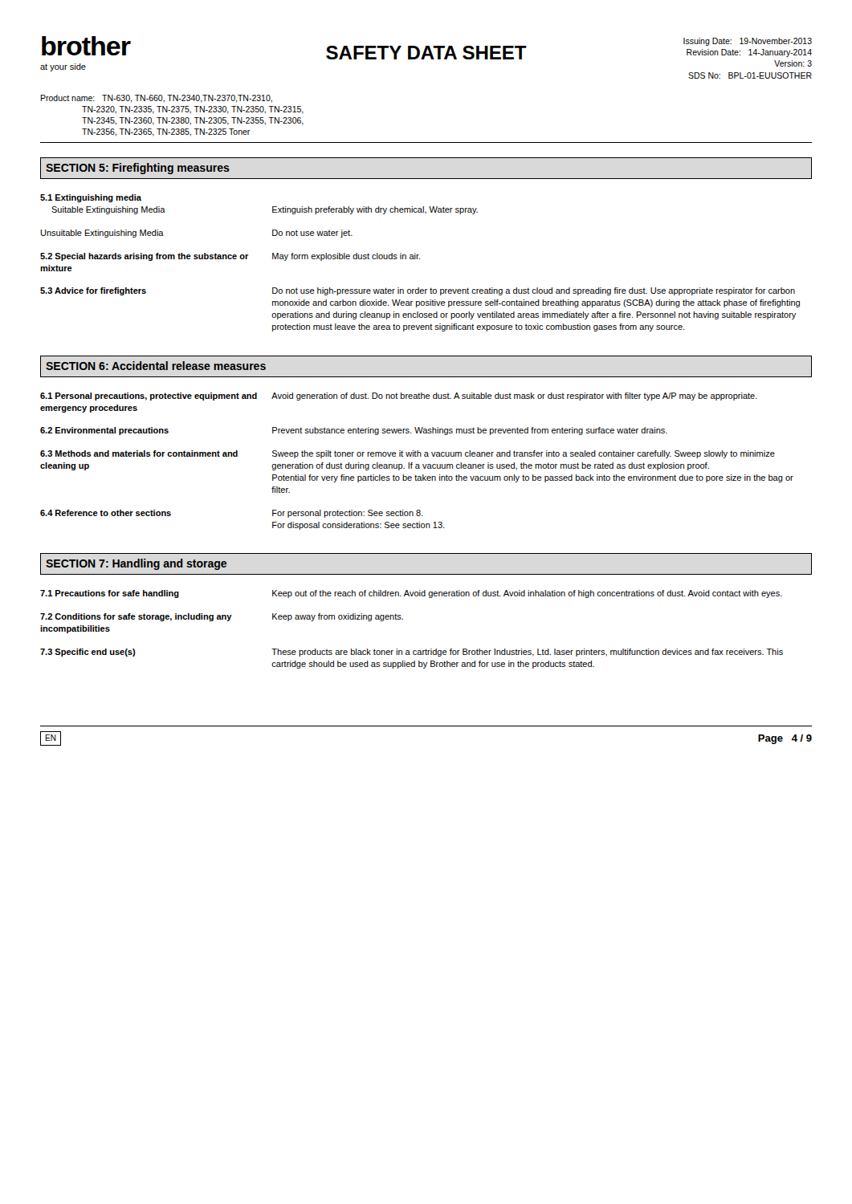brother
at your side
SAFETY DATA SHEET
Issuing Date: 19-November-2013
Revision Date: 14-January-2014
Version: 3
SDS No: BPL-01-EUUSOTHER
Product name: TN-630, TN-660, TN-2340,TN-2370,TN-2310,
TN-2320, TN-2335, TN-2375, TN-2330, TN-2350, TN-2315,
TN-2345, TN-2360, TN-2380, TN-2305, TN-2355, TN-2306,
TN-2356, TN-2365, TN-2385, TN-2325 Toner
SECTION 5: Firefighting measures
| 5.1 Extinguishing media Suitable Extinguishing Media | Extinguish preferably with dry chemical, Water spray. |
| Unsuitable Extinguishing Media | Do not use water jet. |
| 5.2 Special hazards arising from the substance or mixture | May form explosible dust clouds in air. |
| 5.3 Advice for firefighters | Do not use high-pressure water in order to prevent creating a dust cloud and spreading fire dust. Use appropriate respirator for carbon monoxide and carbon dioxide. Wear positive pressure self-contained breathing apparatus (SCBA) during the attack phase of firefighting operations and during cleanup in enclosed or poorly ventilated areas immediately after a fire. Personnel not having suitable respiratory protection must leave the area to prevent significant exposure to toxic combustion gases from any source. |
SECTION 6: Accidental release measures
| 6.1 Personal precautions, protective equipment and emergency procedures | Avoid generation of dust. Do not breathe dust. A suitable dust mask or dust respirator with filter type A/P may be appropriate. |
| 6.2 Environmental precautions | Prevent substance entering sewers. Washings must be prevented from entering surface water drains. |
| 6.3 Methods and materials for containment and cleaning up | Sweep the spilt toner or remove it with a vacuum cleaner and transfer into a sealed container carefully. Sweep slowly to minimize generation of dust during cleanup. If a vacuum cleaner is used, the motor must be rated as dust explosion proof. Potential for very fine particles to be taken into the vacuum only to be passed back into the environment due to pore size in the bag or filter. |
| 6.4 Reference to other sections | For personal protection: See section 8. For disposal considerations: See section 13. |
SECTION 7: Handling and storage
| 7.1 Precautions for safe handling | Keep out of the reach of children. Avoid generation of dust. Avoid inhalation of high concentrations of dust. Avoid contact with eyes. |
| 7.2 Conditions for safe storage, including any incompatibilities | Keep away from oxidizing agents. |
| 7.3 Specific end use(s) | These products are black toner in a cartridge for Brother Industries, Ltd. laser printers, multifunction devices and fax receivers. This cartridge should be used as supplied by Brother and for use in the products stated. |
EN
Page 4 / 9